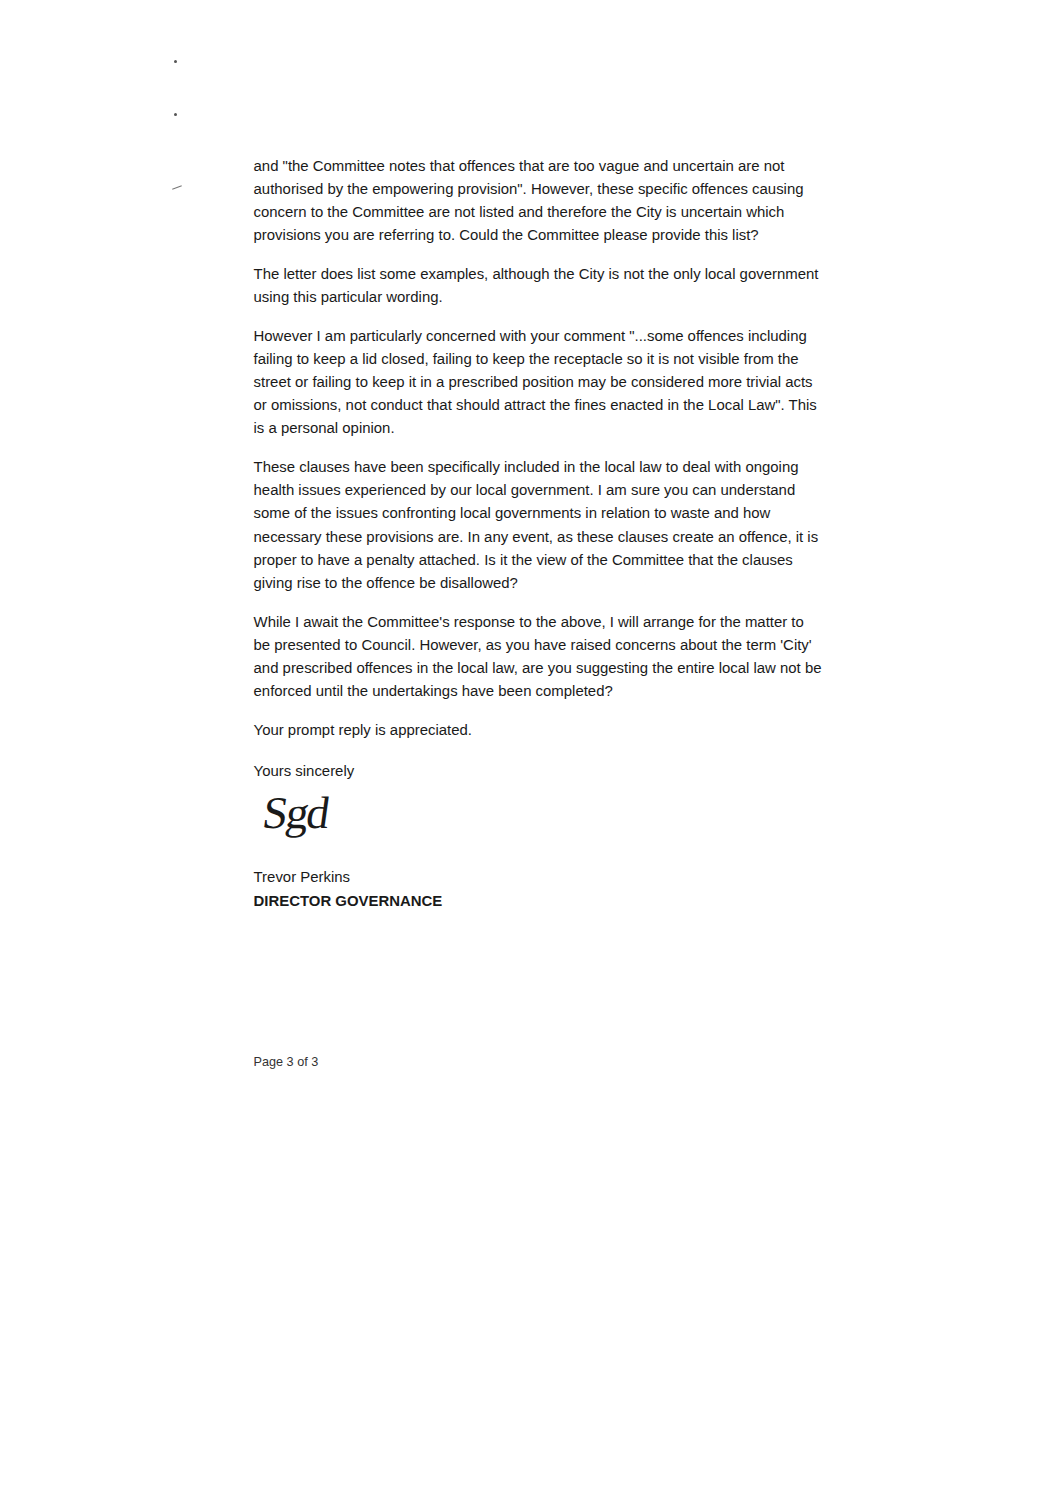and "the Committee notes that offences that are too vague and uncertain are not authorised by the empowering provision". However, these specific offences causing concern to the Committee are not listed and therefore the City is uncertain which provisions you are referring to. Could the Committee please provide this list?
The letter does list some examples, although the City is not the only local government using this particular wording.
However I am particularly concerned with your comment "...some offences including failing to keep a lid closed, failing to keep the receptacle so it is not visible from the street or failing to keep it in a prescribed position may be considered more trivial acts or omissions, not conduct that should attract the fines enacted in the Local Law". This is a personal opinion.
These clauses have been specifically included in the local law to deal with ongoing health issues experienced by our local government. I am sure you can understand some of the issues confronting local governments in relation to waste and how necessary these provisions are. In any event, as these clauses create an offence, it is proper to have a penalty attached. Is it the view of the Committee that the clauses giving rise to the offence be disallowed?
While I await the Committee's response to the above, I will arrange for the matter to be presented to Council. However, as you have raised concerns about the term 'City' and prescribed offences in the local law, are you suggesting the entire local law not be enforced until the undertakings have been completed?
Your prompt reply is appreciated.
Yours sincerely
Sgd
Trevor Perkins
DIRECTOR GOVERNANCE
Page 3 of 3